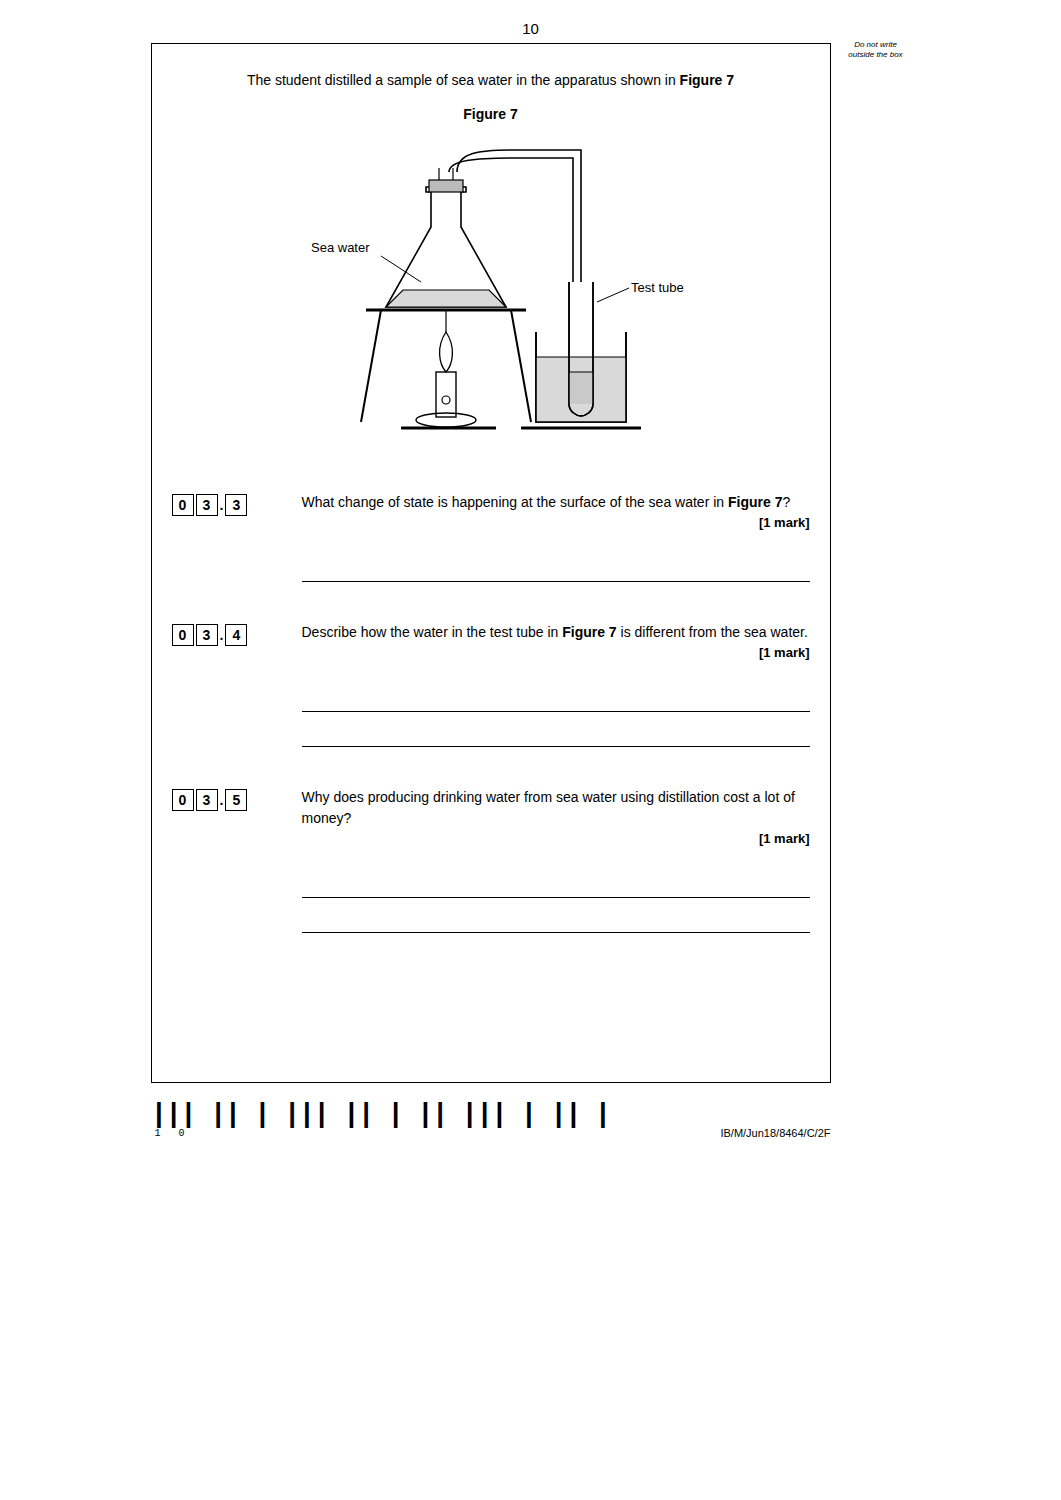10
Do not write outside the box
The student distilled a sample of sea water in the apparatus shown in Figure 7
Figure 7
Sea water Test tube
03. 3
What change of state is happening at the surface of the sea water in Figure 7?
[1 mark]
03. 4
Describe how the water in the test tube in Figure 7 is different from the sea water.
[1 mark]
03. 5
Why does producing drinking water from sea water using distillation cost a lot of money?
[1 mark]
||| || | ||| || | || ||| | || |
1 0
IB/M/Jun18/8464/C/2F